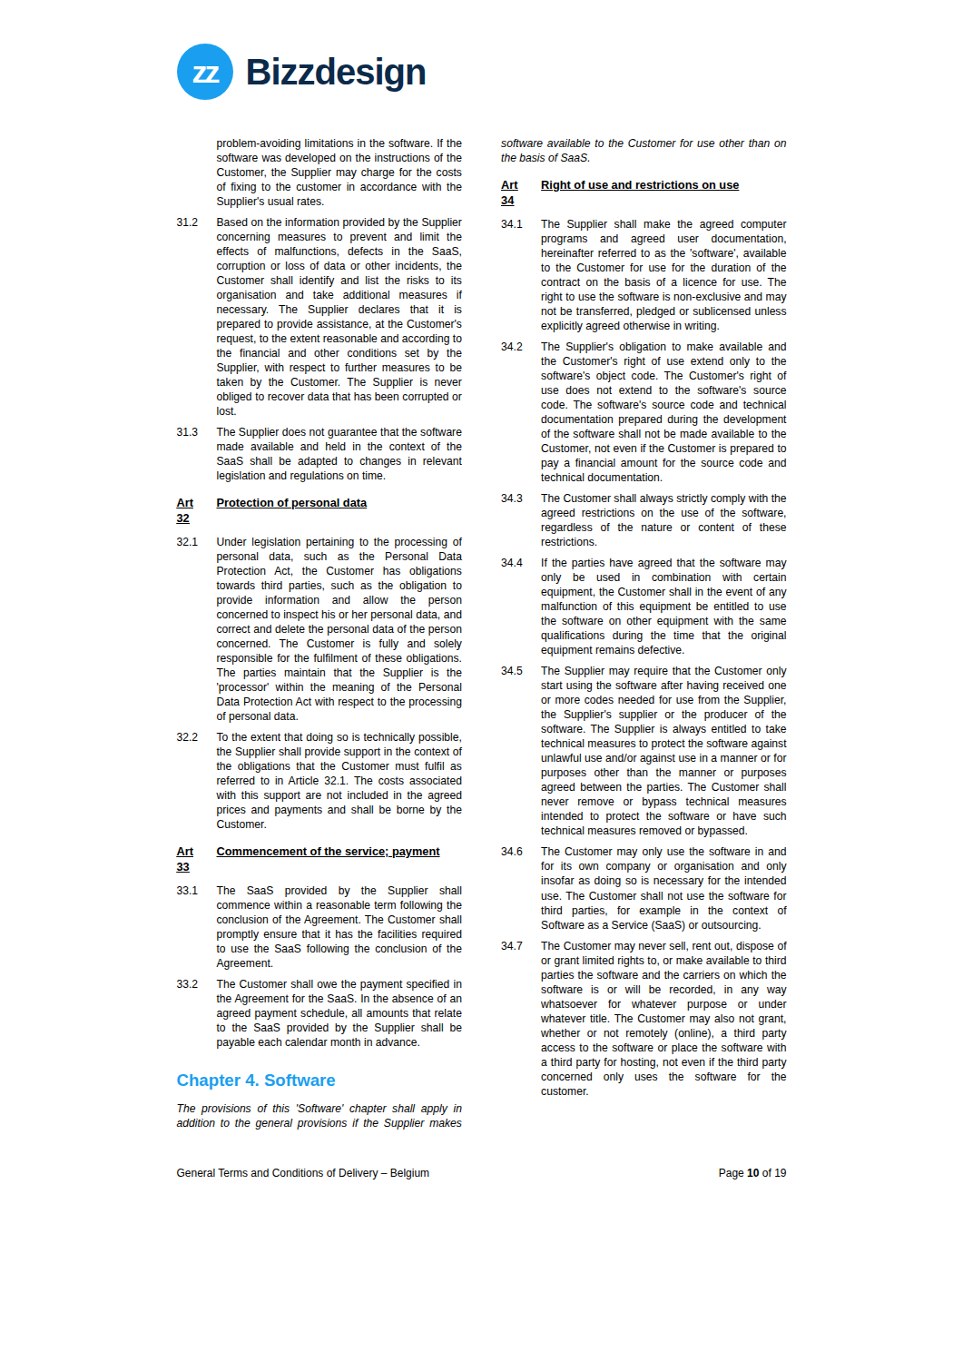zz
Bizzdesign
problem-avoiding limitations in the software. If the software was developed on the instructions of the Customer, the Supplier may charge for the costs of fixing to the customer in accordance with the Supplier's usual rates.
31.2
Based on the information provided by the Supplier concerning measures to prevent and limit the effects of malfunctions, defects in the SaaS, corruption or loss of data or other incidents, the Customer shall identify and list the risks to its organisation and take additional measures if necessary. The Supplier declares that it is prepared to provide assistance, at the Customer's request, to the extent reasonable and according to the financial and other conditions set by the Supplier, with respect to further measures to be taken by the Customer. The Supplier is never obliged to recover data that has been corrupted or lost.
31.3
The Supplier does not guarantee that the software made available and held in the context of the SaaS shall be adapted to changes in relevant legislation and regulations on time.
Art 32 Protection of personal data
32.1
Under legislation pertaining to the processing of personal data, such as the Personal Data Protection Act, the Customer has obligations towards third parties, such as the obligation to provide information and allow the person concerned to inspect his or her personal data, and correct and delete the personal data of the person concerned. The Customer is fully and solely responsible for the fulfilment of these obligations. The parties maintain that the Supplier is the 'processor' within the meaning of the Personal Data Protection Act with respect to the processing of personal data.
32.2
To the extent that doing so is technically possible, the Supplier shall provide support in the context of the obligations that the Customer must fulfil as referred to in Article 32.1. The costs associated with this support are not included in the agreed prices and payments and shall be borne by the Customer.
Art 33 Commencement of the service; payment
33.1
The SaaS provided by the Supplier shall commence within a reasonable term following the conclusion of the Agreement. The Customer shall promptly ensure that it has the facilities required to use the SaaS following the conclusion of the Agreement.
33.2
The Customer shall owe the payment specified in the Agreement for the SaaS. In the absence of an agreed payment schedule, all amounts that relate to the SaaS provided by the Supplier shall be payable each calendar month in advance.
Chapter 4. Software
The provisions of this 'Software' chapter shall apply in addition to the general provisions if the Supplier makes software available to the Customer for use other than on the basis of SaaS.
Art 34 Right of use and restrictions on use
34.1
The Supplier shall make the agreed computer programs and agreed user documentation, hereinafter referred to as the 'software', available to the Customer for use for the duration of the contract on the basis of a licence for use. The right to use the software is non-exclusive and may not be transferred, pledged or sublicensed unless explicitly agreed otherwise in writing.
34.2
The Supplier's obligation to make available and the Customer's right of use extend only to the software's object code. The Customer's right of use does not extend to the software's source code. The software's source code and technical documentation prepared during the development of the software shall not be made available to the Customer, not even if the Customer is prepared to pay a financial amount for the source code and technical documentation.
34.3
The Customer shall always strictly comply with the agreed restrictions on the use of the software, regardless of the nature or content of these restrictions.
34.4
If the parties have agreed that the software may only be used in combination with certain equipment, the Customer shall in the event of any malfunction of this equipment be entitled to use the software on other equipment with the same qualifications during the time that the original equipment remains defective.
34.5
The Supplier may require that the Customer only start using the software after having received one or more codes needed for use from the Supplier, the Supplier's supplier or the producer of the software. The Supplier is always entitled to take technical measures to protect the software against unlawful use and/or against use in a manner or for purposes other than the manner or purposes agreed between the parties. The Customer shall never remove or bypass technical measures intended to protect the software or have such technical measures removed or bypassed.
34.6
The Customer may only use the software in and for its own company or organisation and only insofar as doing so is necessary for the intended use. The Customer shall not use the software for third parties, for example in the context of Software as a Service (SaaS) or outsourcing.
34.7
The Customer may never sell, rent out, dispose of or grant limited rights to, or make available to third parties the software and the carriers on which the software is or will be recorded, in any way whatsoever for whatever purpose or under whatever title. The Customer may also not grant, whether or not remotely (online), a third party access to the software or place the software with a third party for hosting, not even if the third party concerned only uses the software for the customer.
General Terms and Conditions of Delivery – Belgium
Page 10 of 19